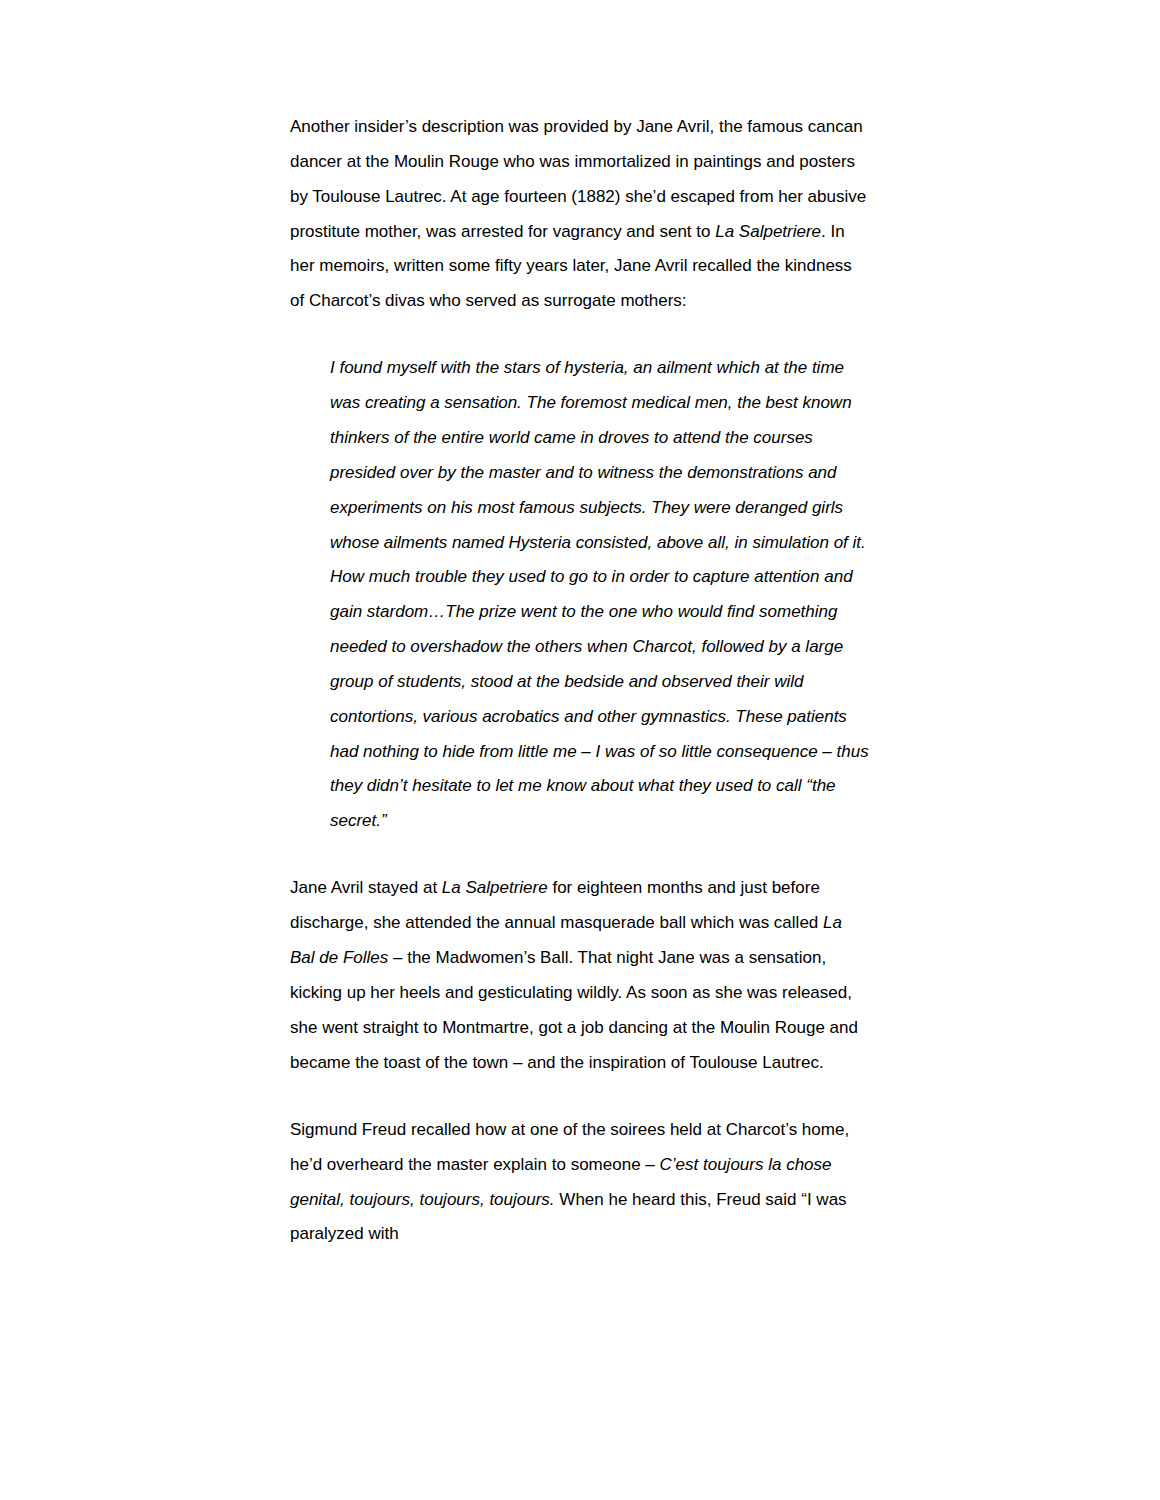Another insider’s description was provided by Jane Avril, the famous cancan dancer at the Moulin Rouge who was immortalized in paintings and posters by Toulouse Lautrec. At age fourteen (1882) she’d escaped from her abusive prostitute mother, was arrested for vagrancy and sent to La Salpetriere. In her memoirs, written some fifty years later, Jane Avril recalled the kindness of Charcot’s divas who served as surrogate mothers:
I found myself with the stars of hysteria, an ailment which at the time was creating a sensation. The foremost medical men, the best known thinkers of the entire world came in droves to attend the courses presided over by the master and to witness the demonstrations and experiments on his most famous subjects. They were deranged girls whose ailments named Hysteria consisted, above all, in simulation of it. How much trouble they used to go to in order to capture attention and gain stardom…The prize went to the one who would find something needed to overshadow the others when Charcot, followed by a large group of students, stood at the bedside and observed their wild contortions, various acrobatics and other gymnastics. These patients had nothing to hide from little me – I was of so little consequence – thus they didn’t hesitate to let me know about what they used to call “the secret.”
Jane Avril stayed at La Salpetriere for eighteen months and just before discharge, she attended the annual masquerade ball which was called La Bal de Folles – the Madwomen’s Ball. That night Jane was a sensation, kicking up her heels and gesticulating wildly. As soon as she was released, she went straight to Montmartre, got a job dancing at the Moulin Rouge and became the toast of the town – and the inspiration of Toulouse Lautrec.
Sigmund Freud recalled how at one of the soirees held at Charcot’s home, he’d overheard the master explain to someone – C’est toujours la chose genital, toujours, toujours, toujours. When he heard this, Freud said “I was paralyzed with